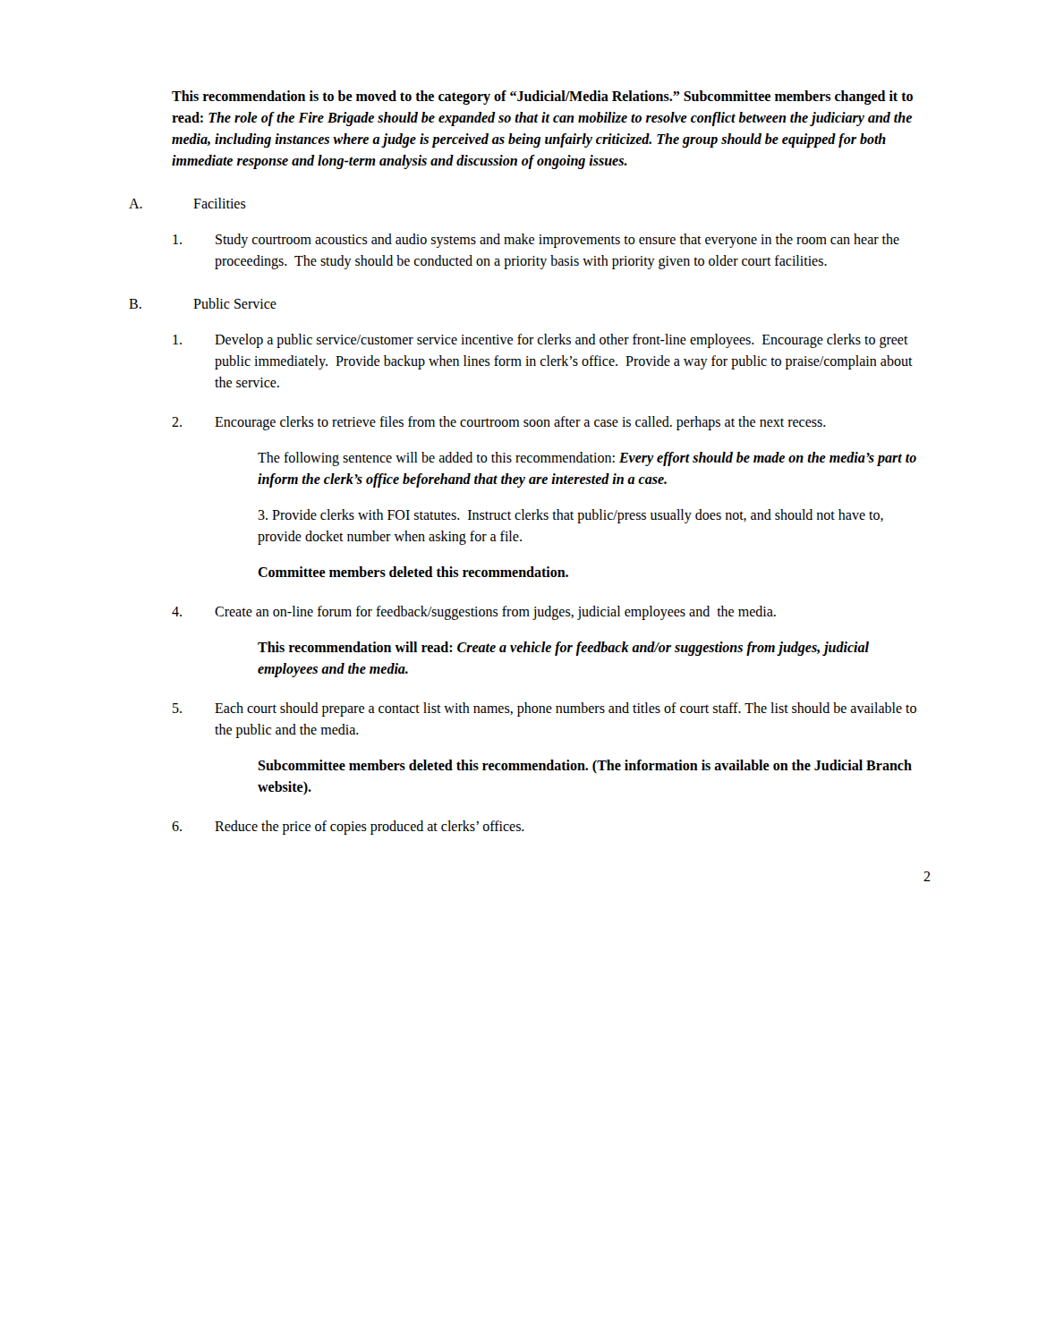This recommendation is to be moved to the category of “Judicial/Media Relations.” Subcommittee members changed it to read: The role of the Fire Brigade should be expanded so that it can mobilize to resolve conflict between the judiciary and the media, including instances where a judge is perceived as being unfairly criticized. The group should be equipped for both immediate response and long-term analysis and discussion of ongoing issues.
A.
Facilities
1.
Study courtroom acoustics and audio systems and make improvements to ensure that everyone in the room can hear the proceedings. The study should be conducted on a priority basis with priority given to older court facilities.
B.
Public Service
1.
Develop a public service/customer service incentive for clerks and other front-line employees. Encourage clerks to greet public immediately. Provide backup when lines form in clerk’s office. Provide a way for public to praise/complain about the service.
2.
Encourage clerks to retrieve files from the courtroom soon after a case is called. perhaps at the next recess.
The following sentence will be added to this recommendation: Every effort should be made on the media’s part to inform the clerk’s office beforehand that they are interested in a case.
3. Provide clerks with FOI statutes. Instruct clerks that public/press usually does not, and should not have to, provide docket number when asking for a file.
Committee members deleted this recommendation.
4.
Create an on-line forum for feedback/suggestions from judges, judicial employees and the media.
This recommendation will read: Create a vehicle for feedback and/or suggestions from judges, judicial employees and the media.
5.
Each court should prepare a contact list with names, phone numbers and titles of court staff. The list should be available to the public and the media.
Subcommittee members deleted this recommendation. (The information is available on the Judicial Branch website).
6.
Reduce the price of copies produced at clerks’ offices.
2